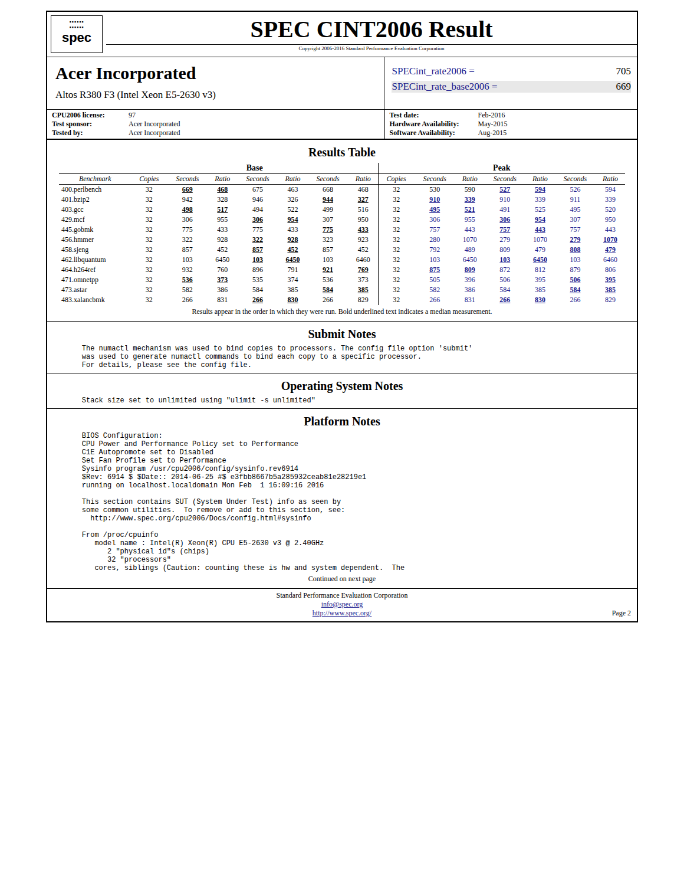▪▪▪▪▪▪
▪▪▪▪▪▪
spec
SPEC CINT2006 Result
Copyright 2006-2016 Standard Performance Evaluation Corporation
Acer Incorporated
Altos R380 F3 (Intel Xeon E5-2630 v3)
SPECint_rate2006 =705
SPECint_rate_base2006 =669
CPU2006 license: 97
Test sponsor: Acer Incorporated
Tested by: Acer Incorporated
Test date: Feb-2016
Hardware Availability: May-2015
Software Availability: Aug-2015
Results Table
| | Base | Peak |
| --- | --- | --- |
| Benchmark | Copies | Seconds | Ratio | Seconds | Ratio | Seconds | Ratio | Copies | Seconds | Ratio | Seconds | Ratio | Seconds | Ratio |
| 400.perlbench | 32 | 669 | 468 | 675 | 463 | 668 | 468 | 32 | 530 | 590 | 527 | 594 | 526 | 594 |
| 401.bzip2 | 32 | 942 | 328 | 946 | 326 | 944 | 327 | 32 | 910 | 339 | 910 | 339 | 911 | 339 |
| 403.gcc | 32 | 498 | 517 | 494 | 522 | 499 | 516 | 32 | 495 | 521 | 491 | 525 | 495 | 520 |
| 429.mcf | 32 | 306 | 955 | 306 | 954 | 307 | 950 | 32 | 306 | 955 | 306 | 954 | 307 | 950 |
| 445.gobmk | 32 | 775 | 433 | 775 | 433 | 775 | 433 | 32 | 757 | 443 | 757 | 443 | 757 | 443 |
| 456.hmmer | 32 | 322 | 928 | 322 | 928 | 323 | 923 | 32 | 280 | 1070 | 279 | 1070 | 279 | 1070 |
| 458.sjeng | 32 | 857 | 452 | 857 | 452 | 857 | 452 | 32 | 792 | 489 | 809 | 479 | 808 | 479 |
| 462.libquantum | 32 | 103 | 6450 | 103 | 6450 | 103 | 6460 | 32 | 103 | 6450 | 103 | 6450 | 103 | 6460 |
| 464.h264ref | 32 | 932 | 760 | 896 | 791 | 921 | 769 | 32 | 875 | 809 | 872 | 812 | 879 | 806 |
| 471.omnetpp | 32 | 536 | 373 | 535 | 374 | 536 | 373 | 32 | 505 | 396 | 506 | 395 | 506 | 395 |
| 473.astar | 32 | 582 | 386 | 584 | 385 | 584 | 385 | 32 | 582 | 386 | 584 | 385 | 584 | 385 |
| 483.xalancbmk | 32 | 266 | 831 | 266 | 830 | 266 | 829 | 32 | 266 | 831 | 266 | 830 | 266 | 829 |
Results appear in the order in which they were run. Bold underlined text indicates a median measurement.
Submit Notes
    The numactl mechanism was used to bind copies to processors. The config file option 'submit'
    was used to generate numactl commands to bind each copy to a specific processor.
    For details, please see the config file.
Operating System Notes
    Stack size set to unlimited using "ulimit -s unlimited"
Platform Notes
    BIOS Configuration:
    CPU Power and Performance Policy set to Performance
    C1E Autopromote set to Disabled
    Set Fan Profile set to Performance
    Sysinfo program /usr/cpu2006/config/sysinfo.rev6914
    $Rev: 6914 $ $Date:: 2014-06-25 #$ e3fbb8667b5a285932ceab81e28219e1
    running on localhost.localdomain Mon Feb  1 16:09:16 2016

    This section contains SUT (System Under Test) info as seen by
    some common utilities.  To remove or add to this section, see:
      http://www.spec.org/cpu2006/Docs/config.html#sysinfo

    From /proc/cpuinfo
       model name : Intel(R) Xeon(R) CPU E5-2630 v3 @ 2.40GHz
          2 "physical id"s (chips)
          32 "processors"
       cores, siblings (Caution: counting these is hw and system dependent.  The
Continued on next page
Standard Performance Evaluation Corporation
info@spec.org
http://www.spec.org/ Page 2